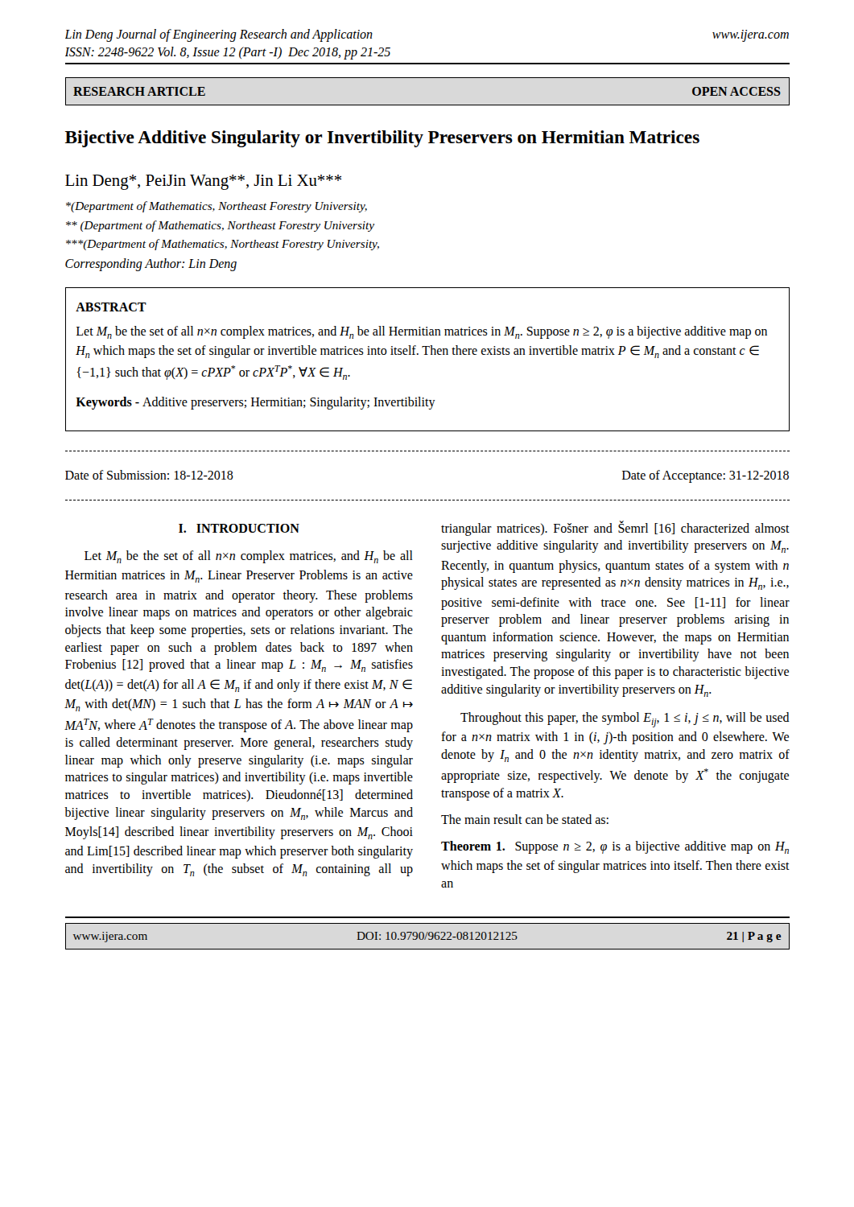Lin Deng Journal of Engineering Research and Application
ISSN: 2248-9622 Vol. 8, Issue 12 (Part -I) Dec 2018, pp 21-25
www.ijera.com
RESEARCH ARTICLE
OPEN ACCESS
Bijective Additive Singularity or Invertibility Preservers on Hermitian Matrices
Lin Deng*, PeiJin Wang**, Jin Li Xu***
*(Department of Mathematics, Northeast Forestry University,
** (Department of Mathematics, Northeast Forestry University
***(Department of Mathematics, Northeast Forestry University,
Corresponding Author: Lin Deng
ABSTRACT
Let Mn be the set of all n×n complex matrices, and Hn be all Hermitian matrices in Mn. Suppose n ≥ 2, φ is a bijective additive map on Hn which maps the set of singular or invertible matrices into itself. Then there exists an invertible matrix P ∈ Mn and a constant c ∈ {−1,1} such that φ(X) = cPXP* or cPXTP*, ∀X ∈ Hn.
Keywords - Additive preservers; Hermitian; Singularity; Invertibility
Date of Submission: 18-12-2018
Date of Acceptance: 31-12-2018
I. INTRODUCTION
Let Mn be the set of all n×n complex matrices, and Hn be all Hermitian matrices in Mn. Linear Preserver Problems is an active research area in matrix and operator theory. These problems involve linear maps on matrices and operators or other algebraic objects that keep some properties, sets or relations invariant. The earliest paper on such a problem dates back to 1897 when Frobenius [12] proved that a linear map L : Mn → Mn satisfies det(L(A)) = det(A) for all A ∈ Mn if and only if there exist M, N ∈ Mn with det(MN) = 1 such that L has the form A ↦ MAN or A ↦ MATN, where AT denotes the transpose of A. The above linear map is called determinant preserver. More general, researchers study linear map which only preserve singularity (i.e. maps singular matrices to singular matrices) and invertibility (i.e. maps invertible matrices to invertible matrices). Dieudonné[13] determined bijective linear singularity preservers on Mn, while Marcus and Moyls[14] described linear invertibility preservers on Mn. Chooi and Lim[15] described linear map which preserver both singularity and invertibility on Tn (the subset of Mn containing all up triangular matrices). Fošner and Šemrl [16] characterized almost surjective additive singularity and invertibility preservers on Mn. Recently, in quantum physics, quantum states of a system with n physical states are represented as n×n density matrices in Hn, i.e., positive semi-definite with trace one. See [1-11] for linear preserver problem and linear preserver problems arising in quantum information science. However, the maps on Hermitian matrices preserving singularity or invertibility have not been investigated. The propose of this paper is to characteristic bijective additive singularity or invertibility preservers on Hn.
Throughout this paper, the symbol Eij, 1 ≤ i, j ≤ n, will be used for a n×n matrix with 1 in (i, j)-th position and 0 elsewhere. We denote by In and 0 the n×n identity matrix, and zero matrix of appropriate size, respectively. We denote by X* the conjugate transpose of a matrix X.
The main result can be stated as:
Theorem 1. Suppose n ≥ 2, φ is a bijective additive map on Hn which maps the set of singular matrices into itself. Then there exist an
www.ijera.com
21 | P a g e
DOI: 10.9790/9622-0812012125